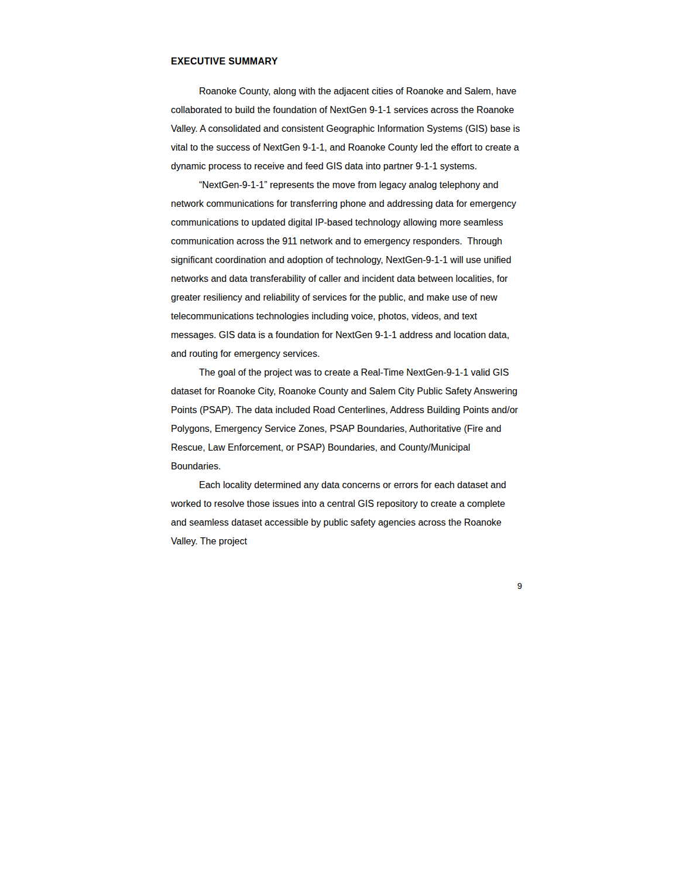Executive Summary
Roanoke County, along with the adjacent cities of Roanoke and Salem, have collaborated to build the foundation of NextGen 9-1-1 services across the Roanoke Valley. A consolidated and consistent Geographic Information Systems (GIS) base is vital to the success of NextGen 9-1-1, and Roanoke County led the effort to create a dynamic process to receive and feed GIS data into partner 9-1-1 systems.
“NextGen-9-1-1” represents the move from legacy analog telephony and network communications for transferring phone and addressing data for emergency communications to updated digital IP-based technology allowing more seamless communication across the 911 network and to emergency responders. Through significant coordination and adoption of technology, NextGen-9-1-1 will use unified networks and data transferability of caller and incident data between localities, for greater resiliency and reliability of services for the public, and make use of new telecommunications technologies including voice, photos, videos, and text messages. GIS data is a foundation for NextGen 9-1-1 address and location data, and routing for emergency services.
The goal of the project was to create a Real-Time NextGen-9-1-1 valid GIS dataset for Roanoke City, Roanoke County and Salem City Public Safety Answering Points (PSAP). The data included Road Centerlines, Address Building Points and/or Polygons, Emergency Service Zones, PSAP Boundaries, Authoritative (Fire and Rescue, Law Enforcement, or PSAP) Boundaries, and County/Municipal Boundaries.
Each locality determined any data concerns or errors for each dataset and worked to resolve those issues into a central GIS repository to create a complete and seamless dataset accessible by public safety agencies across the Roanoke Valley. The project
9